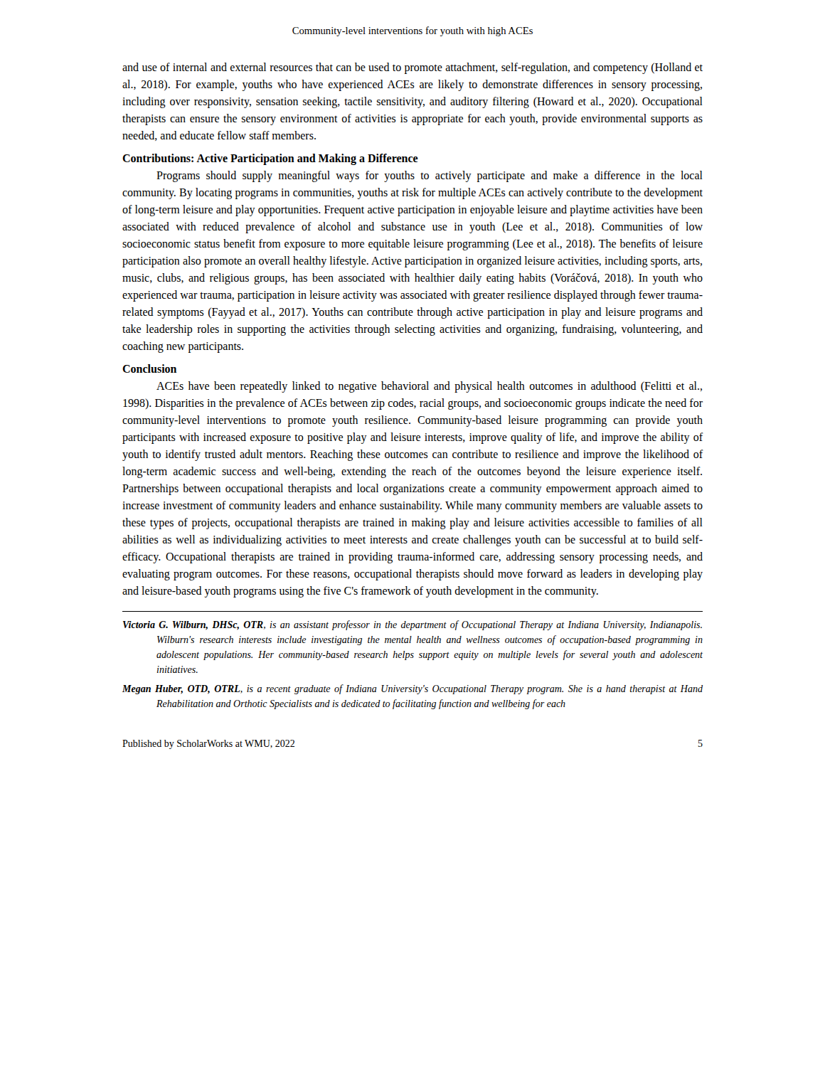Community-level interventions for youth with high ACEs
and use of internal and external resources that can be used to promote attachment, self-regulation, and competency (Holland et al., 2018). For example, youths who have experienced ACEs are likely to demonstrate differences in sensory processing, including over responsivity, sensation seeking, tactile sensitivity, and auditory filtering (Howard et al., 2020). Occupational therapists can ensure the sensory environment of activities is appropriate for each youth, provide environmental supports as needed, and educate fellow staff members.
Contributions: Active Participation and Making a Difference
Programs should supply meaningful ways for youths to actively participate and make a difference in the local community. By locating programs in communities, youths at risk for multiple ACEs can actively contribute to the development of long-term leisure and play opportunities. Frequent active participation in enjoyable leisure and playtime activities have been associated with reduced prevalence of alcohol and substance use in youth (Lee et al., 2018). Communities of low socioeconomic status benefit from exposure to more equitable leisure programming (Lee et al., 2018). The benefits of leisure participation also promote an overall healthy lifestyle. Active participation in organized leisure activities, including sports, arts, music, clubs, and religious groups, has been associated with healthier daily eating habits (Voráčová, 2018). In youth who experienced war trauma, participation in leisure activity was associated with greater resilience displayed through fewer trauma-related symptoms (Fayyad et al., 2017). Youths can contribute through active participation in play and leisure programs and take leadership roles in supporting the activities through selecting activities and organizing, fundraising, volunteering, and coaching new participants.
Conclusion
ACEs have been repeatedly linked to negative behavioral and physical health outcomes in adulthood (Felitti et al., 1998). Disparities in the prevalence of ACEs between zip codes, racial groups, and socioeconomic groups indicate the need for community-level interventions to promote youth resilience. Community-based leisure programming can provide youth participants with increased exposure to positive play and leisure interests, improve quality of life, and improve the ability of youth to identify trusted adult mentors. Reaching these outcomes can contribute to resilience and improve the likelihood of long-term academic success and well-being, extending the reach of the outcomes beyond the leisure experience itself. Partnerships between occupational therapists and local organizations create a community empowerment approach aimed to increase investment of community leaders and enhance sustainability. While many community members are valuable assets to these types of projects, occupational therapists are trained in making play and leisure activities accessible to families of all abilities as well as individualizing activities to meet interests and create challenges youth can be successful at to build self-efficacy. Occupational therapists are trained in providing trauma-informed care, addressing sensory processing needs, and evaluating program outcomes. For these reasons, occupational therapists should move forward as leaders in developing play and leisure-based youth programs using the five C's framework of youth development in the community.
Victoria G. Wilburn, DHSc, OTR, is an assistant professor in the department of Occupational Therapy at Indiana University, Indianapolis. Wilburn's research interests include investigating the mental health and wellness outcomes of occupation-based programming in adolescent populations. Her community-based research helps support equity on multiple levels for several youth and adolescent initiatives.
Megan Huber, OTD, OTRL, is a recent graduate of Indiana University's Occupational Therapy program. She is a hand therapist at Hand Rehabilitation and Orthotic Specialists and is dedicated to facilitating function and wellbeing for each
Published by ScholarWorks at WMU, 2022 5